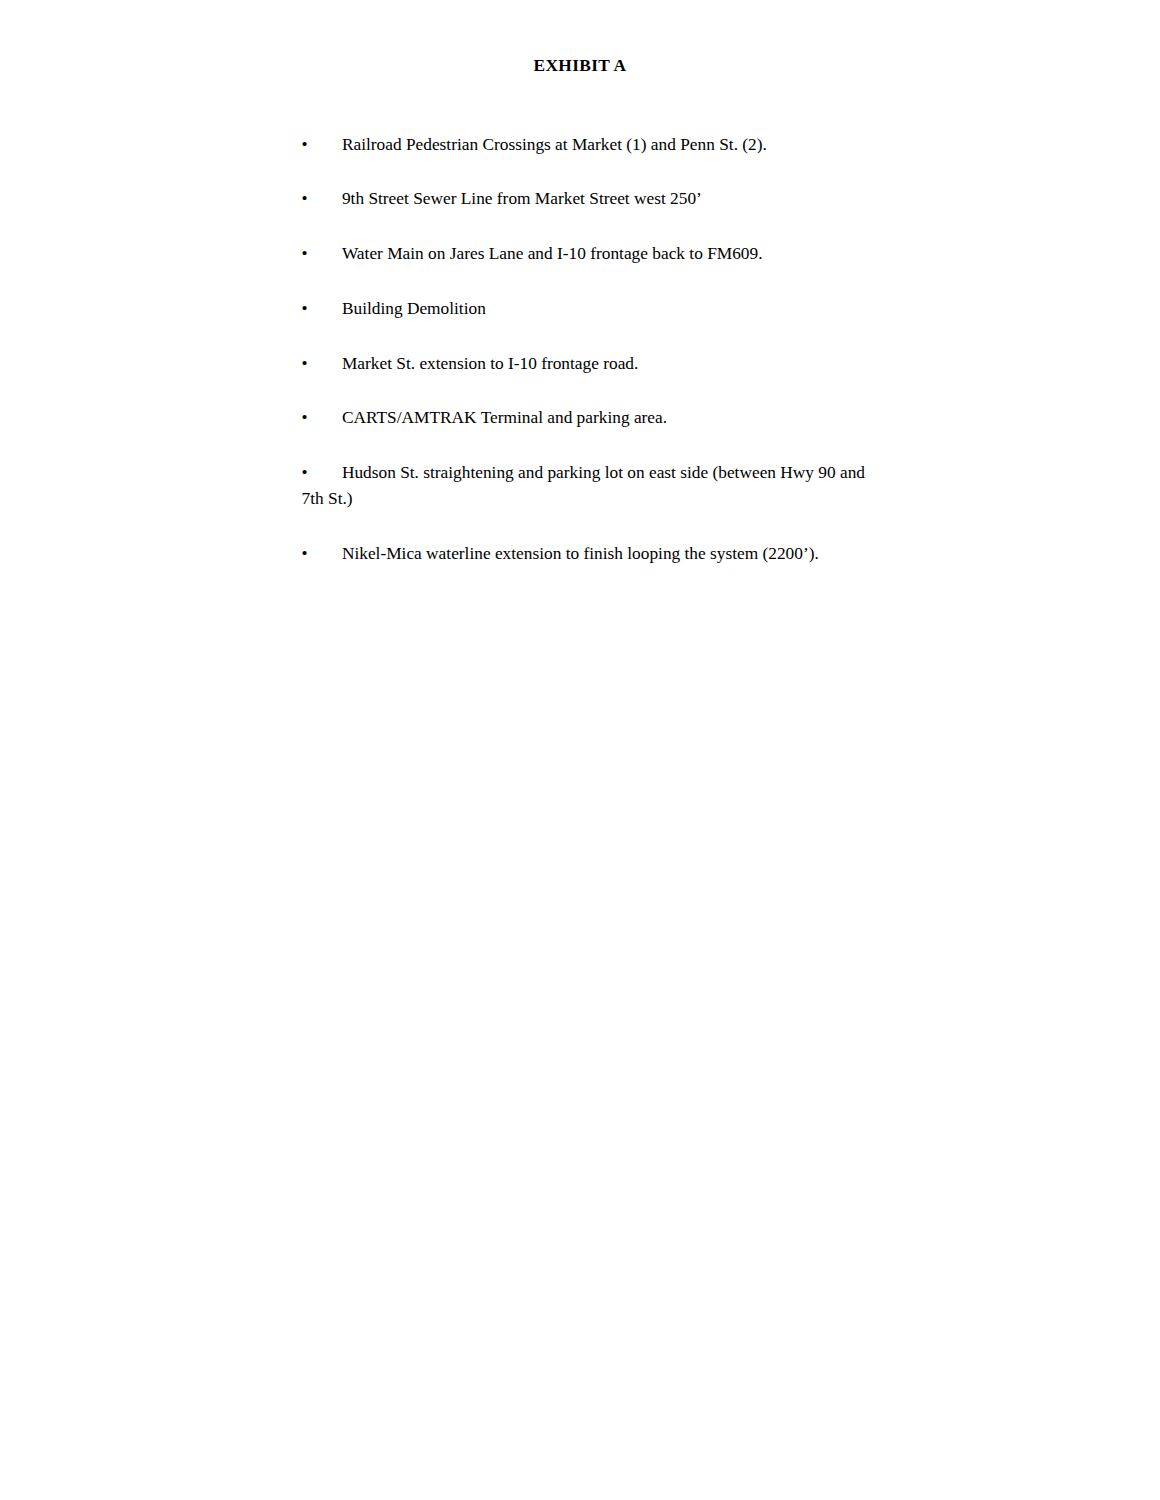EXHIBIT A
Railroad Pedestrian Crossings at Market (1) and Penn St. (2).
9th Street Sewer Line from Market Street west 250’
Water Main on Jares Lane and I-10 frontage back to FM609.
Building Demolition
Market St. extension to I-10 frontage road.
CARTS/AMTRAK Terminal and parking area.
Hudson St. straightening and parking lot on east side (between Hwy 90 and7th St.)
Nikel-Mica waterline extension to finish looping the system (2200’).